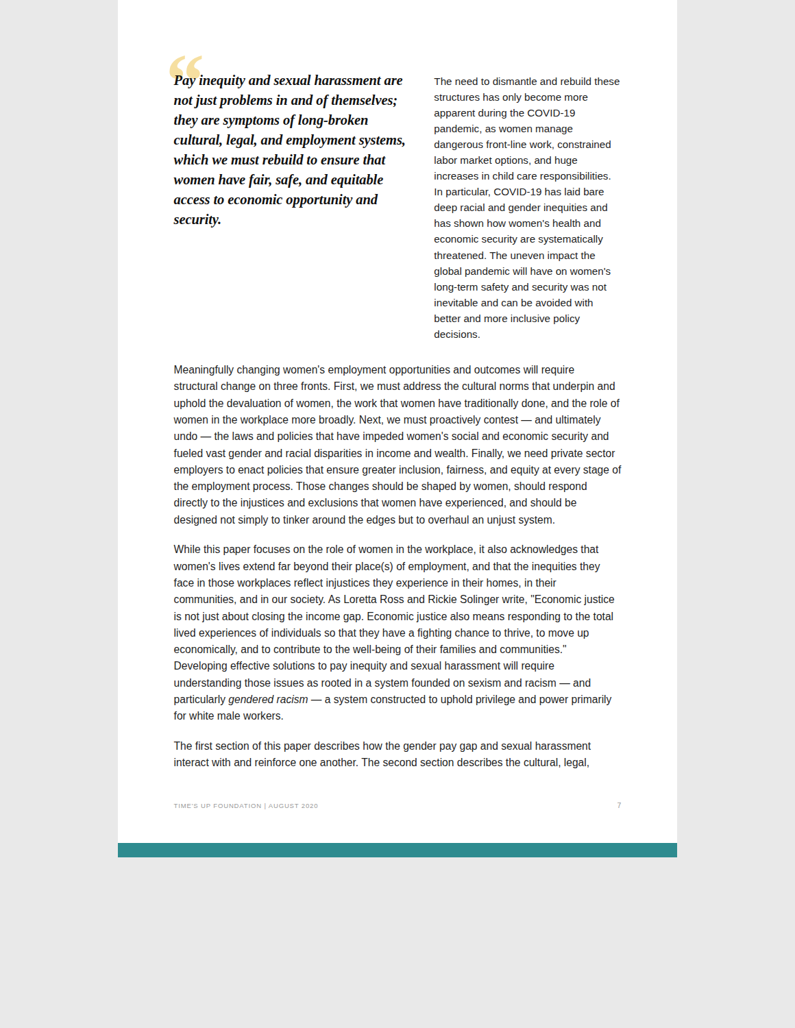“
Pay inequity and sexual harassment are not just problems in and of themselves; they are symptoms of long-broken cultural, legal, and employment systems, which we must rebuild to ensure that women have fair, safe, and equitable access to economic opportunity and security.
The need to dismantle and rebuild these structures has only become more apparent during the COVID-19 pandemic, as women manage dangerous front-line work, constrained labor market options, and huge increases in child care responsibilities. In particular, COVID-19 has laid bare deep racial and gender inequities and has shown how women's health and economic security are systematically threatened. The uneven impact the global pandemic will have on women's long-term safety and security was not inevitable and can be avoided with better and more inclusive policy decisions.
Meaningfully changing women's employment opportunities and outcomes will require structural change on three fronts. First, we must address the cultural norms that underpin and uphold the devaluation of women, the work that women have traditionally done, and the role of women in the workplace more broadly. Next, we must proactively contest — and ultimately undo — the laws and policies that have impeded women's social and economic security and fueled vast gender and racial disparities in income and wealth. Finally, we need private sector employers to enact policies that ensure greater inclusion, fairness, and equity at every stage of the employment process. Those changes should be shaped by women, should respond directly to the injustices and exclusions that women have experienced, and should be designed not simply to tinker around the edges but to overhaul an unjust system.
While this paper focuses on the role of women in the workplace, it also acknowledges that women's lives extend far beyond their place(s) of employment, and that the inequities they face in those workplaces reflect injustices they experience in their homes, in their communities, and in our society. As Loretta Ross and Rickie Solinger write, "Economic justice is not just about closing the income gap. Economic justice also means responding to the total lived experiences of individuals so that they have a fighting chance to thrive, to move up economically, and to contribute to the well-being of their families and communities." Developing effective solutions to pay inequity and sexual harassment will require understanding those issues as rooted in a system founded on sexism and racism — and particularly gendered racism — a system constructed to uphold privilege and power primarily for white male workers.
The first section of this paper describes how the gender pay gap and sexual harassment interact with and reinforce one another. The second section describes the cultural, legal,
Time's Up Foundation | August 2020 7